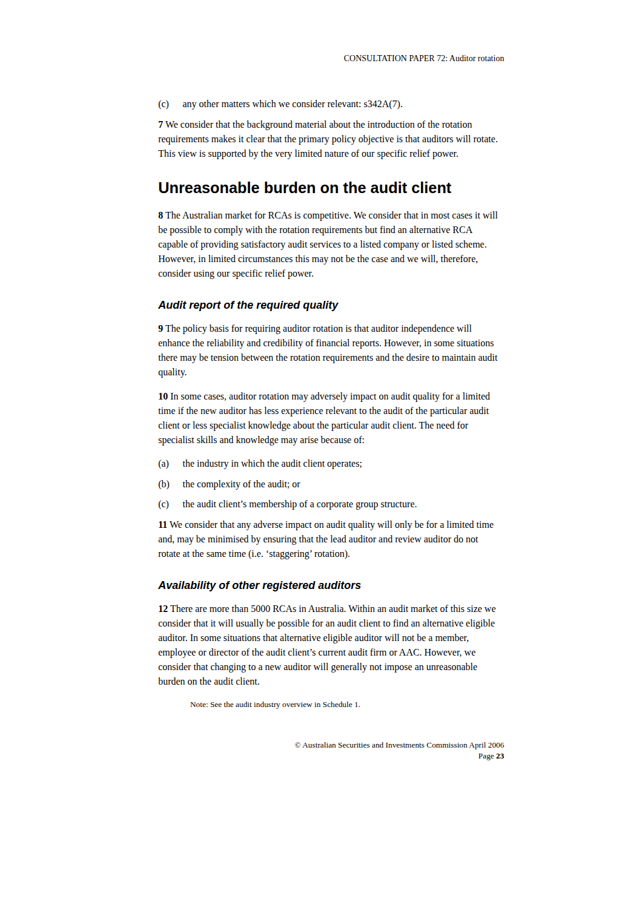CONSULTATION PAPER 72: Auditor rotation
(c)
any other matters which we consider relevant: s342A(7).
7 We consider that the background material about the introduction of the rotation requirements makes it clear that the primary policy objective is that auditors will rotate. This view is supported by the very limited nature of our specific relief power.
Unreasonable burden on the audit client
8 The Australian market for RCAs is competitive. We consider that in most cases it will be possible to comply with the rotation requirements but find an alternative RCA capable of providing satisfactory audit services to a listed company or listed scheme. However, in limited circumstances this may not be the case and we will, therefore, consider using our specific relief power.
Audit report of the required quality
9 The policy basis for requiring auditor rotation is that auditor independence will enhance the reliability and credibility of financial reports. However, in some situations there may be tension between the rotation requirements and the desire to maintain audit quality.
10 In some cases, auditor rotation may adversely impact on audit quality for a limited time if the new auditor has less experience relevant to the audit of the particular audit client or less specialist knowledge about the particular audit client. The need for specialist skills and knowledge may arise because of:
(a)
the industry in which the audit client operates;
(b)
the complexity of the audit; or
(c)
the audit client’s membership of a corporate group structure.
11 We consider that any adverse impact on audit quality will only be for a limited time and, may be minimised by ensuring that the lead auditor and review auditor do not rotate at the same time (i.e. ‘staggering’ rotation).
Availability of other registered auditors
12 There are more than 5000 RCAs in Australia. Within an audit market of this size we consider that it will usually be possible for an audit client to find an alternative eligible auditor. In some situations that alternative eligible auditor will not be a member, employee or director of the audit client’s current audit firm or AAC. However, we consider that changing to a new auditor will generally not impose an unreasonable burden on the audit client.
Note: See the audit industry overview in Schedule 1.
© Australian Securities and Investments Commission April 2006
Page 23